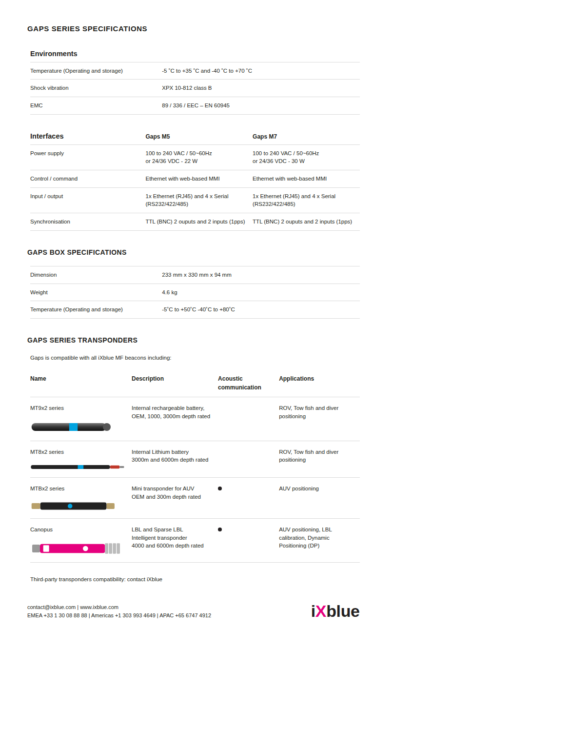Gaps Series Specifications
Environments
| Temperature (Operating and storage) | -5 ˚C to +35 ˚C and -40 ˚C to +70 ˚C |
| Shock vibration | XPX 10-812 class B |
| EMC | 89 / 336 / EEC – EN 60945 |
| Interfaces | Gaps M5 | Gaps M7 |
| --- | --- | --- |
| Power supply | 100 to 240 VAC / 50~60Hz or 24/36 VDC - 22 W | 100 to 240 VAC / 50~60Hz or 24/36 VDC - 30 W |
| Control / command | Ethernet with web-based MMI | Ethernet with web-based MMI |
| Input / output | 1x Ethernet (RJ45) and 4 x Serial (RS232/422/485) | 1x Ethernet (RJ45) and 4 x Serial (RS232/422/485) |
| Synchronisation | TTL (BNC) 2 ouputs and 2 inputs (1pps) | TTL (BNC) 2 ouputs and 2 inputs (1pps) |
Gaps Box Specifications
| Dimension | 233 mm x 330 mm x 94 mm |
| Weight | 4.6 kg |
| Temperature (Operating and storage) | -5˚C to +50˚C -40˚C to +80˚C |
Gaps Series Transponders
Gaps is compatible with all iXblue MF beacons including:
| Name | Description | Acoustic communication | Applications |
| --- | --- | --- | --- |
| MT9x2 series | Internal rechargeable battery, OEM, 1000, 3000m depth rated | | ROV, Tow fish and diver positioning |
| MT8x2 series | Internal Lithium battery 3000m and 6000m depth rated | | ROV, Tow fish and diver positioning |
| MTBx2 series | Mini transponder for AUV OEM and 300m depth rated | | AUV positioning |
| Canopus | LBL and Sparse LBL Intelligent transponder 4000 and 6000m depth rated | | AUV positioning, LBL calibration, Dynamic Positioning (DP) |
Third-party transponders compatibility: contact iXblue
contact@ixblue.com | www.ixblue.com
EMEA +33 1 30 08 88 88 | Americas +1 303 993 4649 | APAC +65 6747 4912
iXblue